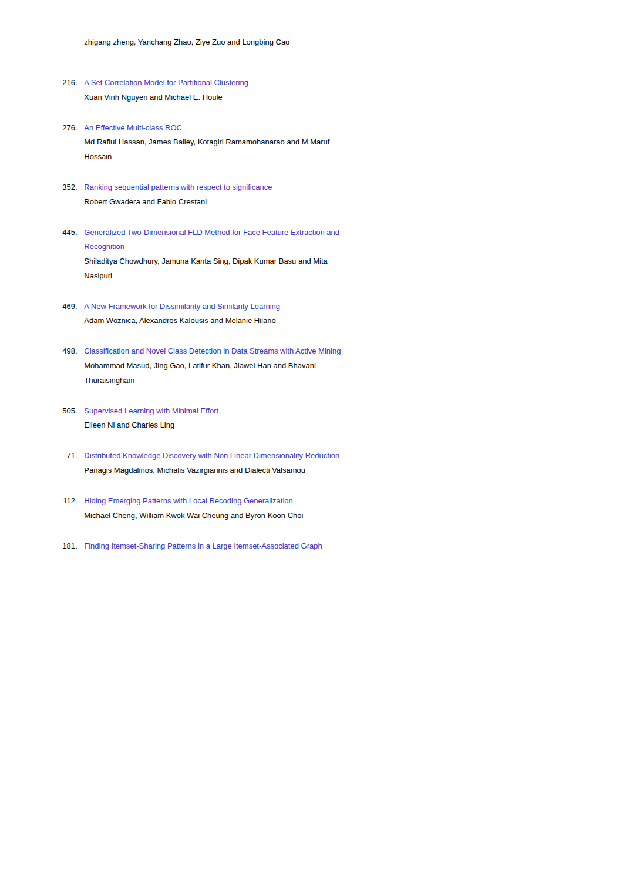zhigang zheng, Yanchang Zhao, Ziye Zuo and Longbing Cao
216. A Set Correlation Model for Partitional Clustering Xuan Vinh Nguyen and Michael E. Houle
276. An Effective Multi-class ROC Md Rafiul Hassan, James Bailey, Kotagiri Ramamohanarao and M Maruf Hossain
352. Ranking sequential patterns with respect to significance Robert Gwadera and Fabio Crestani
445. Generalized Two-Dimensional FLD Method for Face Feature Extraction and Recognition Shiladitya Chowdhury, Jamuna Kanta Sing, Dipak Kumar Basu and Mita Nasipuri
469. A New Framework for Dissimilarity and Similarity Learning Adam Woznica, Alexandros Kalousis and Melanie Hilario
498. Classification and Novel Class Detection in Data Streams with Active Mining Mohammad Masud, Jing Gao, Latifur Khan, Jiawei Han and Bhavani Thuraisingham
505. Supervised Learning with Minimal Effort Eileen Ni and Charles Ling
71. Distributed Knowledge Discovery with Non Linear Dimensionality Reduction Panagis Magdalinos, Michalis Vazirgiannis and Dialecti Valsamou
112. Hiding Emerging Patterns with Local Recoding Generalization Michael Cheng, William Kwok Wai Cheung and Byron Koon Choi
181. Finding Itemset-Sharing Patterns in a Large Itemset-Associated Graph